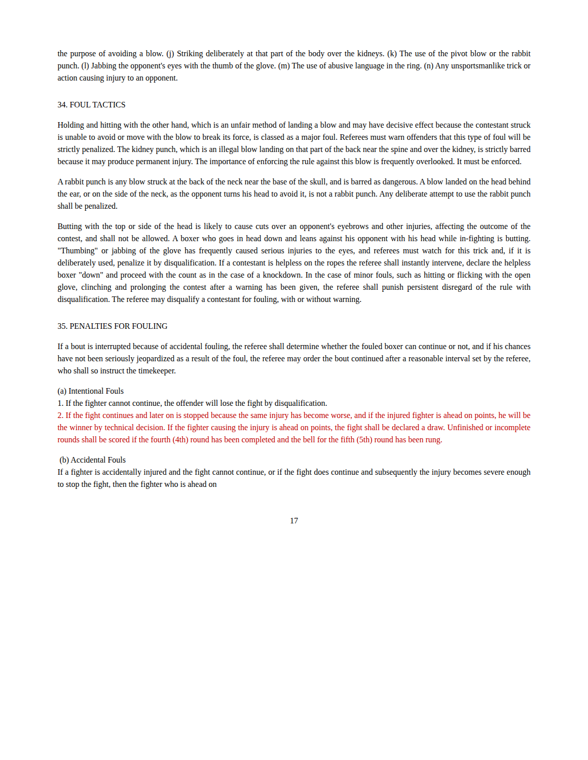the purpose of avoiding a blow. (j) Striking deliberately at that part of the body over the kidneys. (k) The use of the pivot blow or the rabbit punch. (l) Jabbing the opponent's eyes with the thumb of the glove. (m) The use of abusive language in the ring. (n) Any unsportsmanlike trick or action causing injury to an opponent.
34. FOUL TACTICS
Holding and hitting with the other hand, which is an unfair method of landing a blow and may have decisive effect because the contestant struck is unable to avoid or move with the blow to break its force, is classed as a major foul. Referees must warn offenders that this type of foul will be strictly penalized. The kidney punch, which is an illegal blow landing on that part of the back near the spine and over the kidney, is strictly barred because it may produce permanent injury. The importance of enforcing the rule against this blow is frequently overlooked. It must be enforced.
A rabbit punch is any blow struck at the back of the neck near the base of the skull, and is barred as dangerous. A blow landed on the head behind the ear, or on the side of the neck, as the opponent turns his head to avoid it, is not a rabbit punch. Any deliberate attempt to use the rabbit punch shall be penalized.
Butting with the top or side of the head is likely to cause cuts over an opponent's eyebrows and other injuries, affecting the outcome of the contest, and shall not be allowed. A boxer who goes in head down and leans against his opponent with his head while in-fighting is butting. "Thumbing" or jabbing of the glove has frequently caused serious injuries to the eyes, and referees must watch for this trick and, if it is deliberately used, penalize it by disqualification. If a contestant is helpless on the ropes the referee shall instantly intervene, declare the helpless boxer "down" and proceed with the count as in the case of a knockdown. In the case of minor fouls, such as hitting or flicking with the open glove, clinching and prolonging the contest after a warning has been given, the referee shall punish persistent disregard of the rule with disqualification. The referee may disqualify a contestant for fouling, with or without warning.
35. PENALTIES FOR FOULING
If a bout is interrupted because of accidental fouling, the referee shall determine whether the fouled boxer can continue or not, and if his chances have not been seriously jeopardized as a result of the foul, the referee may order the bout continued after a reasonable interval set by the referee, who shall so instruct the timekeeper.
(a) Intentional Fouls
1. If the fighter cannot continue, the offender will lose the fight by disqualification.
2. If the fight continues and later on is stopped because the same injury has become worse, and if the injured fighter is ahead on points, he will be the winner by technical decision. If the fighter causing the injury is ahead on points, the fight shall be declared a draw. Unfinished or incomplete rounds shall be scored if the fourth (4th) round has been completed and the bell for the fifth (5th) round has been rung.
(b) Accidental Fouls
If a fighter is accidentally injured and the fight cannot continue, or if the fight does continue and subsequently the injury becomes severe enough to stop the fight, then the fighter who is ahead on
17